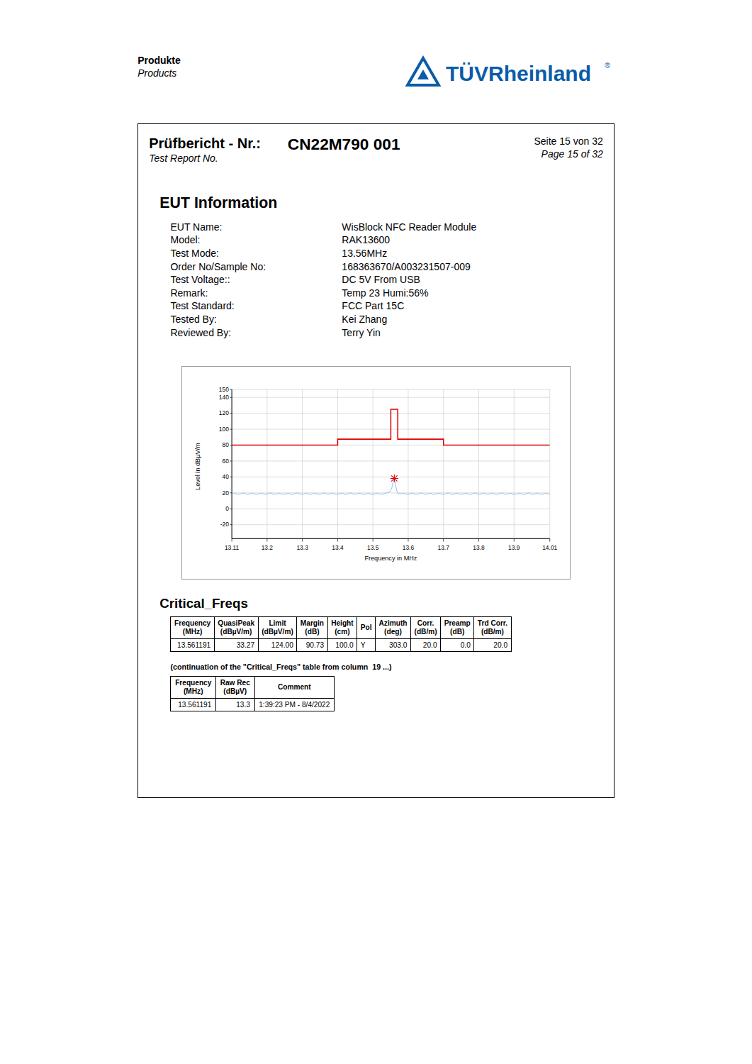Produkte
Products
TÜVRheinland ®
Prüfbericht - Nr.:
Test Report No.
CN22M790 001
Seite 15 von 32
Page 15 of 32
EUT Information
| EUT Name: | WisBlock NFC Reader Module |
| Model: | RAK13600 |
| Test Mode: | 13.56MHz |
| Order No/Sample No: | 168363670/A003231507-009 |
| Test Voltage:: | DC 5V From USB |
| Remark: | Temp 23 Humi:56% |
| Test Standard: | FCC Part 15C |
| Tested By: | Kei Zhang |
| Reviewed By: | Terry Yin |
Level in dBµV/m 150 140 120 100 80 60 40 20 0 -20 13.11 13.2 13.3 13.4 13.5 13.6 13.7 13.8 13.9 14.01 Frequency in MHz
Critical_Freqs
| Frequency (MHz) | QuasiPeak (dBµV/m) | Limit (dBµV/m) | Margin (dB) | Height (cm) | Pol | Azimuth (deg) | Corr. (dB/m) | Preamp (dB) | Trd Corr. (dB/m) |
| --- | --- | --- | --- | --- | --- | --- | --- | --- | --- |
| 13.561191 | 33.27 | 124.00 | 90.73 | 100.0 | Y | 303.0 | 20.0 | 0.0 | 20.0 |
(continuation of the "Critical_Freqs" table from column 19 ...)
| Frequency (MHz) | Raw Rec (dBµV) | Comment |
| --- | --- | --- |
| 13.561191 | 13.3 | 1:39:23 PM - 8/4/2022 |